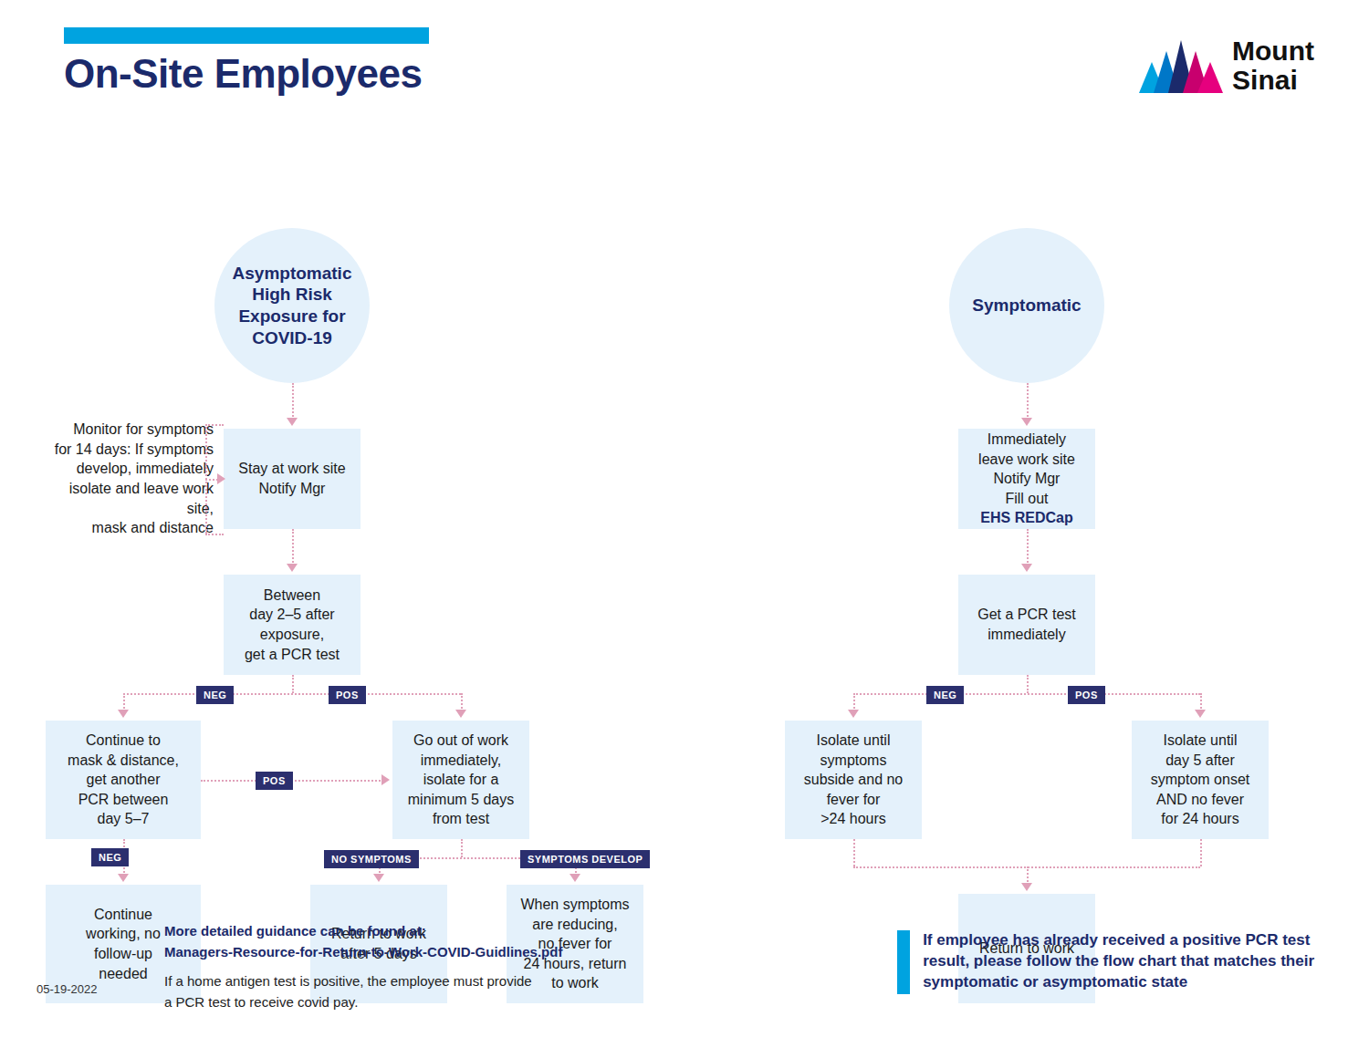On-Site Employees
Mount
Sinai
Asymptomatic
High Risk
Exposure for
COVID-19
Stay at work site
Notify Mgr
Monitor for symptoms
for 14 days: If symptoms
develop, immediately
isolate and leave work site,
mask and distance
Between
day 2–5 after
exposure,
get a PCR test
NEG
POS
Continue to
mask & distance,
get another
PCR between
day 5–7
Go out of work
immediately,
isolate for a
minimum 5 days
from test
POS
NEG
Continue
working, no
follow-up
needed
NO SYMPTOMS
SYMPTOMS DEVELOP
Return to work
after 5 days
When symptoms
are reducing,
no fever for
24 hours, return
to work
Symptomatic
Immediately
leave work site
Notify Mgr
Fill out
EHS REDCap
Get a PCR test
immediately
NEG
POS
Isolate until
symptoms
subside and no
fever for
>24 hours
Isolate until
day 5 after
symptom onset
AND no fever
for 24 hours
Return to work
05-19-2022
More detailed guidance can be found at:
Managers-Resource-for-Return-to-Work-COVID-Guidlines.pdf
If a home antigen test is positive, the employee must provide
a PCR test to receive covid pay.
If employee has already received a positive PCR test
result, please follow the flow chart that matches their
symptomatic or asymptomatic state